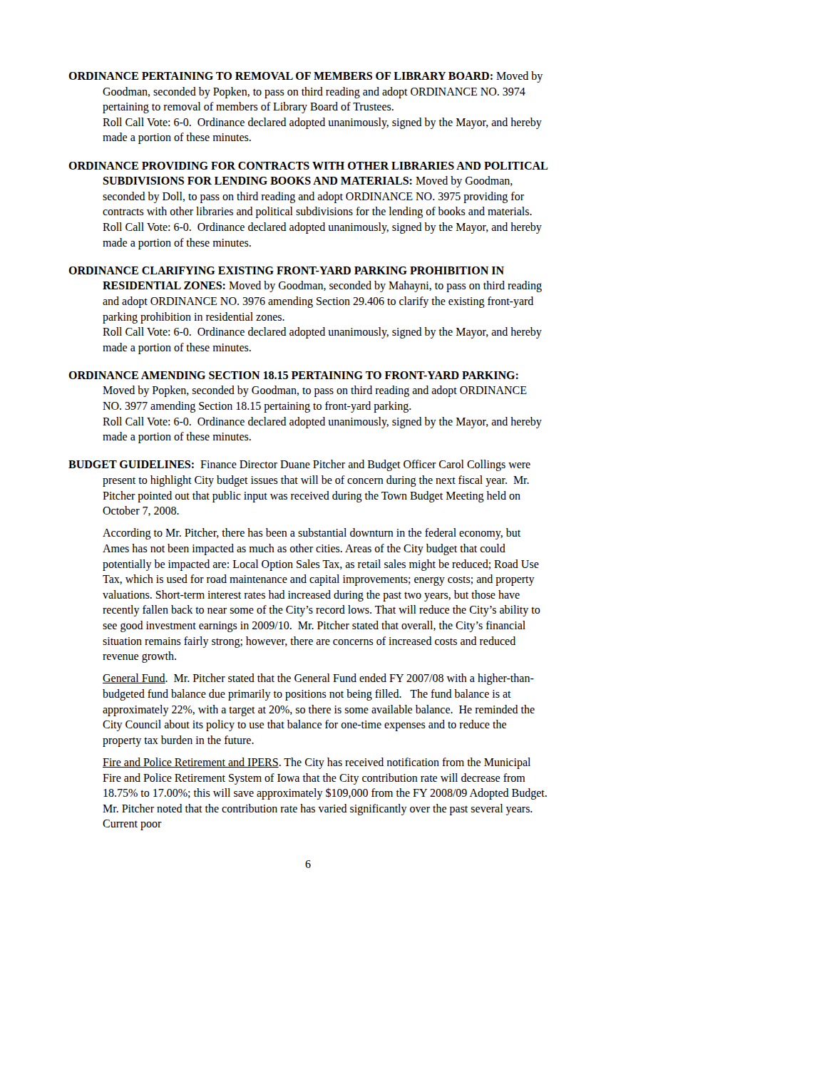ORDINANCE PERTAINING TO REMOVAL OF MEMBERS OF LIBRARY BOARD: Moved by Goodman, seconded by Popken, to pass on third reading and adopt ORDINANCE NO. 3974 pertaining to removal of members of Library Board of Trustees.
Roll Call Vote: 6-0. Ordinance declared adopted unanimously, signed by the Mayor, and hereby made a portion of these minutes.
ORDINANCE PROVIDING FOR CONTRACTS WITH OTHER LIBRARIES AND POLITICAL SUBDIVISIONS FOR LENDING BOOKS AND MATERIALS: Moved by Goodman, seconded by Doll, to pass on third reading and adopt ORDINANCE NO. 3975 providing for contracts with other libraries and political subdivisions for the lending of books and materials.
Roll Call Vote: 6-0. Ordinance declared adopted unanimously, signed by the Mayor, and hereby made a portion of these minutes.
ORDINANCE CLARIFYING EXISTING FRONT-YARD PARKING PROHIBITION IN RESIDENTIAL ZONES: Moved by Goodman, seconded by Mahayni, to pass on third reading and adopt ORDINANCE NO. 3976 amending Section 29.406 to clarify the existing front-yard parking prohibition in residential zones.
Roll Call Vote: 6-0. Ordinance declared adopted unanimously, signed by the Mayor, and hereby made a portion of these minutes.
ORDINANCE AMENDING SECTION 18.15 PERTAINING TO FRONT-YARD PARKING: Moved by Popken, seconded by Goodman, to pass on third reading and adopt ORDINANCE NO. 3977 amending Section 18.15 pertaining to front-yard parking.
Roll Call Vote: 6-0. Ordinance declared adopted unanimously, signed by the Mayor, and hereby made a portion of these minutes.
BUDGET GUIDELINES: Finance Director Duane Pitcher and Budget Officer Carol Collings were present to highlight City budget issues that will be of concern during the next fiscal year. Mr. Pitcher pointed out that public input was received during the Town Budget Meeting held on October 7, 2008.
According to Mr. Pitcher, there has been a substantial downturn in the federal economy, but Ames has not been impacted as much as other cities. Areas of the City budget that could potentially be impacted are: Local Option Sales Tax, as retail sales might be reduced; Road Use Tax, which is used for road maintenance and capital improvements; energy costs; and property valuations. Short-term interest rates had increased during the past two years, but those have recently fallen back to near some of the City’s record lows. That will reduce the City’s ability to see good investment earnings in 2009/10. Mr. Pitcher stated that overall, the City’s financial situation remains fairly strong; however, there are concerns of increased costs and reduced revenue growth.
General Fund. Mr. Pitcher stated that the General Fund ended FY 2007/08 with a higher-than-budgeted fund balance due primarily to positions not being filled. The fund balance is at approximately 22%, with a target at 20%, so there is some available balance. He reminded the City Council about its policy to use that balance for one-time expenses and to reduce the property tax burden in the future.
Fire and Police Retirement and IPERS. The City has received notification from the Municipal Fire and Police Retirement System of Iowa that the City contribution rate will decrease from 18.75% to 17.00%; this will save approximately $109,000 from the FY 2008/09 Adopted Budget. Mr. Pitcher noted that the contribution rate has varied significantly over the past several years. Current poor
6